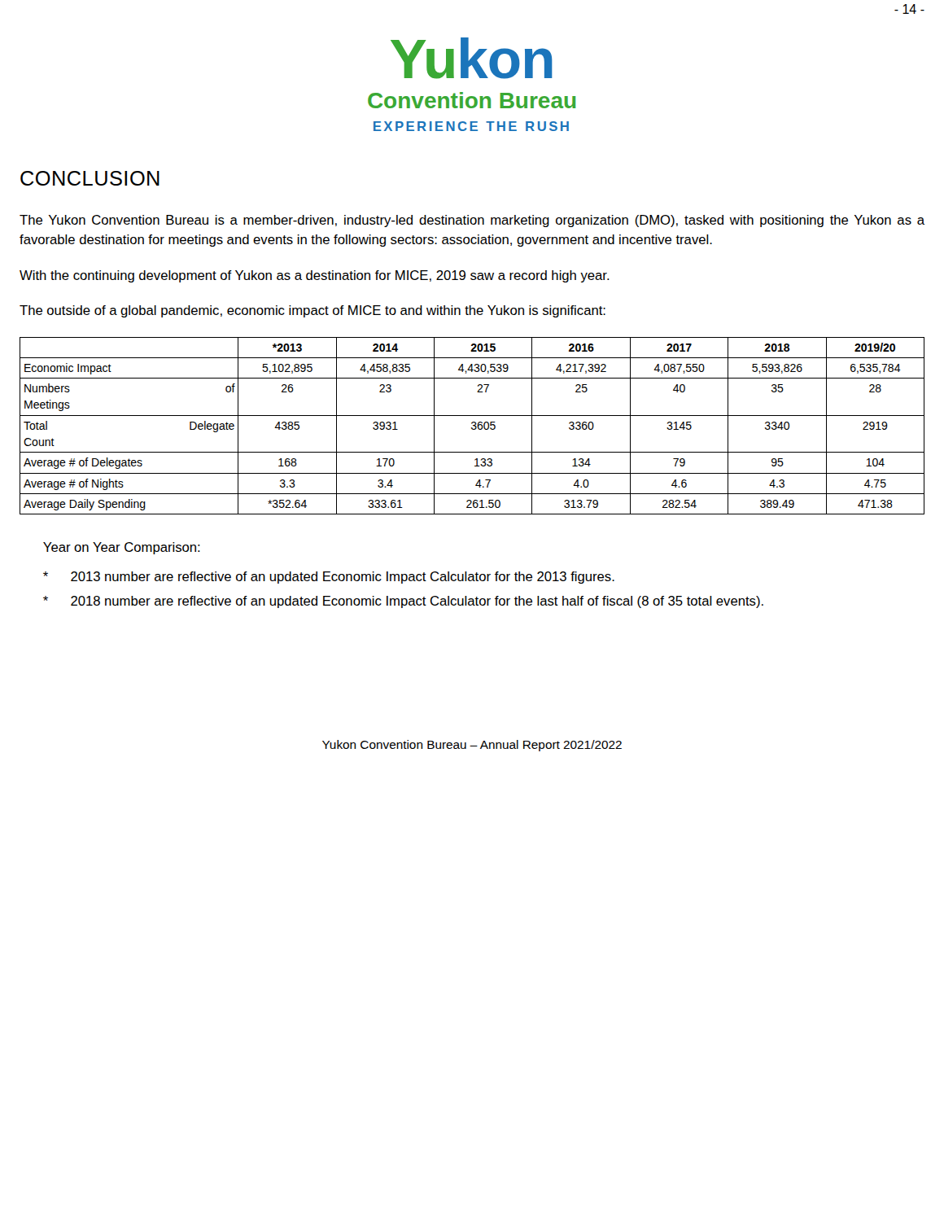- 14 -
Yukon
Convention Bureau
EXPERIENCE THE RUSH
CONCLUSION
The Yukon Convention Bureau is a member-driven, industry-led destination marketing organization (DMO), tasked with positioning the Yukon as a favorable destination for meetings and events in the following sectors: association, government and incentive travel.
With the continuing development of Yukon as a destination for MICE, 2019 saw a record high year.
The outside of a global pandemic, economic impact of MICE to and within the Yukon is significant:
| | *2013 | 2014 | 2015 | 2016 | 2017 | 2018 | 2019/20 |
| Economic Impact | 5,102,895 | 4,458,835 | 4,430,539 | 4,217,392 | 4,087,550 | 5,593,826 | 6,535,784 |
| Numbers of Meetings | 26 | 23 | 27 | 25 | 40 | 35 | 28 |
| Total Delegate Count | 4385 | 3931 | 3605 | 3360 | 3145 | 3340 | 2919 |
| Average # of Delegates | 168 | 170 | 133 | 134 | 79 | 95 | 104 |
| Average # of Nights | 3.3 | 3.4 | 4.7 | 4.0 | 4.6 | 4.3 | 4.75 |
| Average Daily Spending | *352.64 | 333.61 | 261.50 | 313.79 | 282.54 | 389.49 | 471.38 |
Year on Year Comparison:
* 2013 number are reflective of an updated Economic Impact Calculator for the 2013 figures.
* 2018 number are reflective of an updated Economic Impact Calculator for the last half of fiscal (8 of 35 total events).
Yukon Convention Bureau – Annual Report 2021/2022